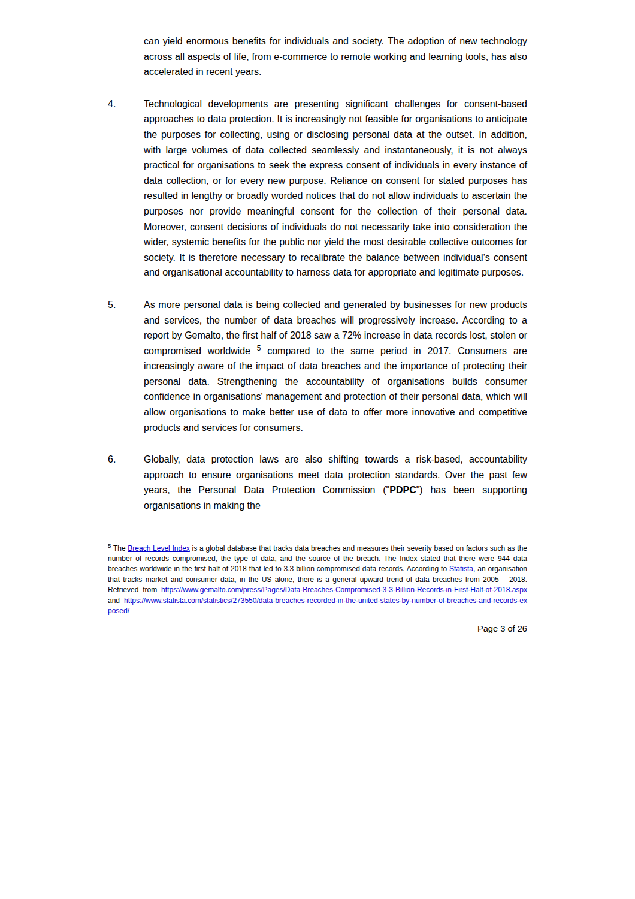can yield enormous benefits for individuals and society. The adoption of new technology across all aspects of life, from e-commerce to remote working and learning tools, has also accelerated in recent years.
4.
Technological developments are presenting significant challenges for consent-based approaches to data protection. It is increasingly not feasible for organisations to anticipate the purposes for collecting, using or disclosing personal data at the outset. In addition, with large volumes of data collected seamlessly and instantaneously, it is not always practical for organisations to seek the express consent of individuals in every instance of data collection, or for every new purpose. Reliance on consent for stated purposes has resulted in lengthy or broadly worded notices that do not allow individuals to ascertain the purposes nor provide meaningful consent for the collection of their personal data. Moreover, consent decisions of individuals do not necessarily take into consideration the wider, systemic benefits for the public nor yield the most desirable collective outcomes for society. It is therefore necessary to recalibrate the balance between individual's consent and organisational accountability to harness data for appropriate and legitimate purposes.
5.
As more personal data is being collected and generated by businesses for new products and services, the number of data breaches will progressively increase. According to a report by Gemalto, the first half of 2018 saw a 72% increase in data records lost, stolen or compromised worldwide 5 compared to the same period in 2017. Consumers are increasingly aware of the impact of data breaches and the importance of protecting their personal data. Strengthening the accountability of organisations builds consumer confidence in organisations' management and protection of their personal data, which will allow organisations to make better use of data to offer more innovative and competitive products and services for consumers.
6.
Globally, data protection laws are also shifting towards a risk-based, accountability approach to ensure organisations meet data protection standards. Over the past few years, the Personal Data Protection Commission ("PDPC") has been supporting organisations in making the
5 The Breach Level Index is a global database that tracks data breaches and measures their severity based on factors such as the number of records compromised, the type of data, and the source of the breach. The Index stated that there were 944 data breaches worldwide in the first half of 2018 that led to 3.3 billion compromised data records. According to Statista, an organisation that tracks market and consumer data, in the US alone, there is a general upward trend of data breaches from 2005 – 2018. Retrieved from https://www.gemalto.com/press/Pages/Data-Breaches-Compromised-3-3-Billion-Records-in-First-Half-of-2018.aspx and https://www.statista.com/statistics/273550/data-breaches-recorded-in-the-united-states-by-number-of-breaches-and-records-exposed/
Page 3 of 26